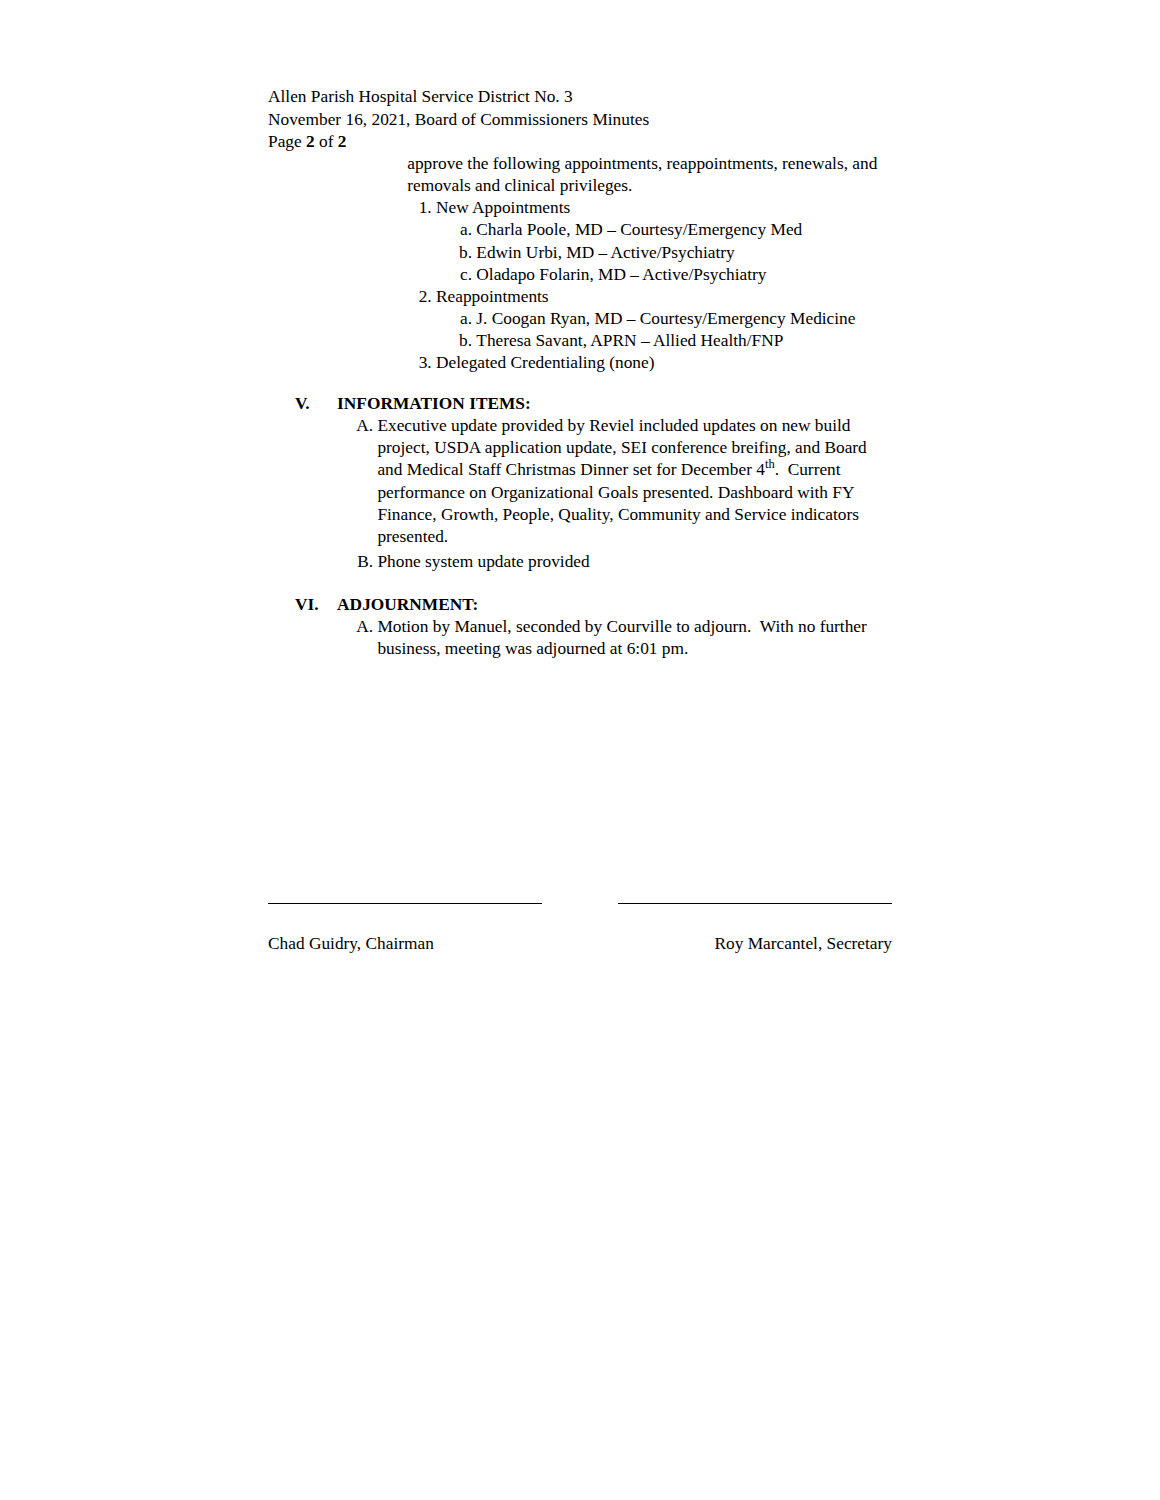Allen Parish Hospital Service District No. 3
November 16, 2021, Board of Commissioners Minutes
Page 2 of 2
approve the following appointments, reappointments, renewals, and removals and clinical privileges.
New Appointments
Charla Poole, MD – Courtesy/Emergency Med
Edwin Urbi, MD – Active/Psychiatry
Oladapo Folarin, MD – Active/Psychiatry
Reappointments
J. Coogan Ryan, MD – Courtesy/Emergency Medicine
Theresa Savant, APRN – Allied Health/FNP
Delegated Credentialing (none)
V.
INFORMATION ITEMS:
Executive update provided by Reviel included updates on new build project, USDA application update, SEI conference breifing, and Board and Medical Staff Christmas Dinner set for December 4th. Current performance on Organizational Goals presented. Dashboard with FY Finance, Growth, People, Quality, Community and Service indicators presented.
Phone system update provided
VI.
ADJOURNMENT:
Motion by Manuel, seconded by Courville to adjourn. With no further business, meeting was adjourned at 6:01 pm.
Chad Guidry, Chairman
Roy Marcantel, Secretary